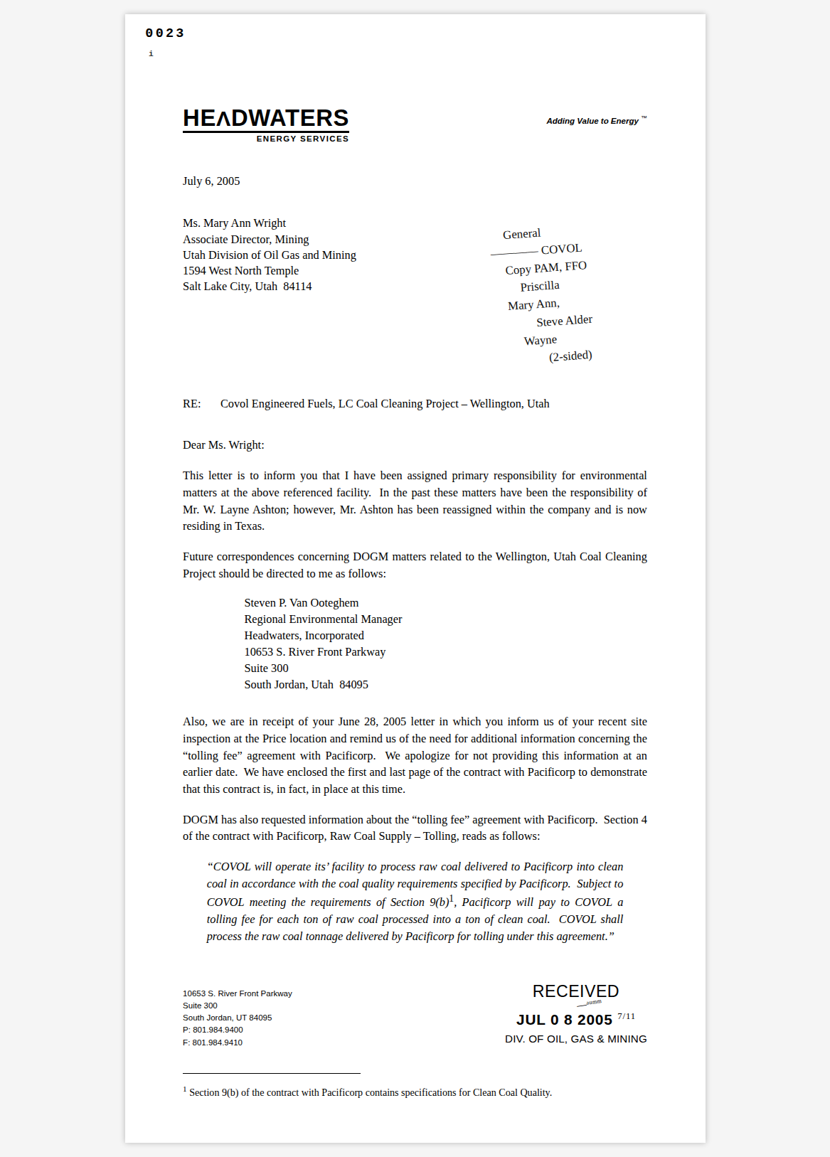0023i
HEΛDWATERS
ENERGY SERVICES
Adding Value to Energy ™
July 6, 2005
Ms. Mary Ann Wright
Associate Director, Mining
Utah Division of Oil Gas and Mining
1594 West North Temple
Salt Lake City, Utah 84114
General
———— COVOL
Copy PAM, FFO
Priscilla
Mary Ann,
Steve Alder
Wayne
(2-sided)
RE: Covol Engineered Fuels, LC Coal Cleaning Project – Wellington, Utah
Dear Ms. Wright:
This letter is to inform you that I have been assigned primary responsibility for environmental matters at the above referenced facility. In the past these matters have been the responsibility of Mr. W. Layne Ashton; however, Mr. Ashton has been reassigned within the company and is now residing in Texas.
Future correspondences concerning DOGM matters related to the Wellington, Utah Coal Cleaning Project should be directed to me as follows:
Steven P. Van Ooteghem
Regional Environmental Manager
Headwaters, Incorporated
10653 S. River Front Parkway
Suite 300
South Jordan, Utah 84095
Also, we are in receipt of your June 28, 2005 letter in which you inform us of your recent site inspection at the Price location and remind us of the need for additional information concerning the “tolling fee” agreement with Pacificorp. We apologize for not providing this information at an earlier date. We have enclosed the first and last page of the contract with Pacificorp to demonstrate that this contract is, in fact, in place at this time.
DOGM has also requested information about the “tolling fee” agreement with Pacificorp. Section 4 of the contract with Pacificorp, Raw Coal Supply – Tolling, reads as follows:
“COVOL will operate its’ facility to process raw coal delivered to Pacificorp into clean coal in accordance with the coal quality requirements specified by Pacificorp. Subject to COVOL meeting the requirements of Section 9(b)1, Pacificorp will pay to COVOL a tolling fee for each ton of raw coal processed into a ton of clean coal. COVOL shall process the raw coal tonnage delivered by Pacificorp for tolling under this agreement.”
10653 S. River Front Parkway
Suite 300
South Jordan, UT 84095
P: 801.984.9400
F: 801.984.9410
RECEIVED
—ᵃᵘᵐᵐ
JUL 0 8 2005 7/11
DIV. OF OIL, GAS & MINING
1 Section 9(b) of the contract with Pacificorp contains specifications for Clean Coal Quality.